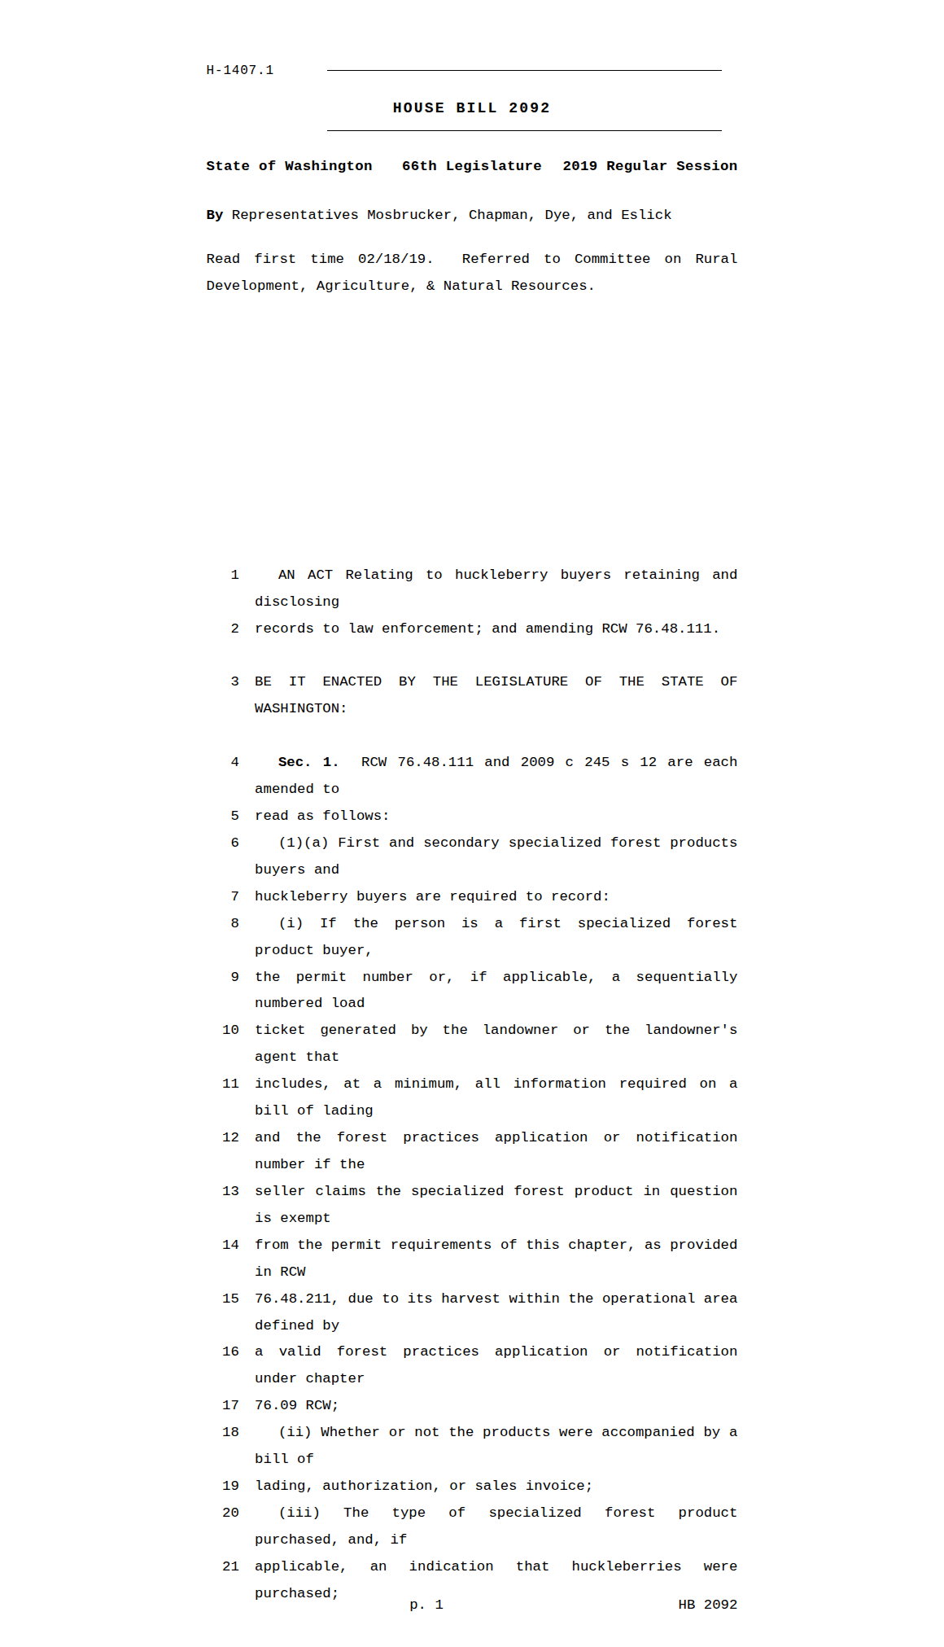H-1407.1
HOUSE BILL 2092
State of Washington 66th Legislature 2019 Regular Session
By Representatives Mosbrucker, Chapman, Dye, and Eslick
Read first time 02/18/19. Referred to Committee on Rural Development, Agriculture, & Natural Resources.
AN ACT Relating to huckleberry buyers retaining and disclosing
records to law enforcement; and amending RCW 76.48.111.
BE IT ENACTED BY THE LEGISLATURE OF THE STATE OF WASHINGTON:
Sec. 1. RCW 76.48.111 and 2009 c 245 s 12 are each amended to
read as follows:
(1)(a) First and secondary specialized forest products buyers and
huckleberry buyers are required to record:
(i) If the person is a first specialized forest product buyer,
the permit number or, if applicable, a sequentially numbered load
ticket generated by the landowner or the landowner's agent that
includes, at a minimum, all information required on a bill of lading
and the forest practices application or notification number if the
seller claims the specialized forest product in question is exempt
from the permit requirements of this chapter, as provided in RCW
76.48.211, due to its harvest within the operational area defined by
a valid forest practices application or notification under chapter
76.09 RCW;
(ii) Whether or not the products were accompanied by a bill of
lading, authorization, or sales invoice;
(iii) The type of specialized forest product purchased, and, if
applicable, an indication that huckleberries were purchased;
p. 1 HB 2092